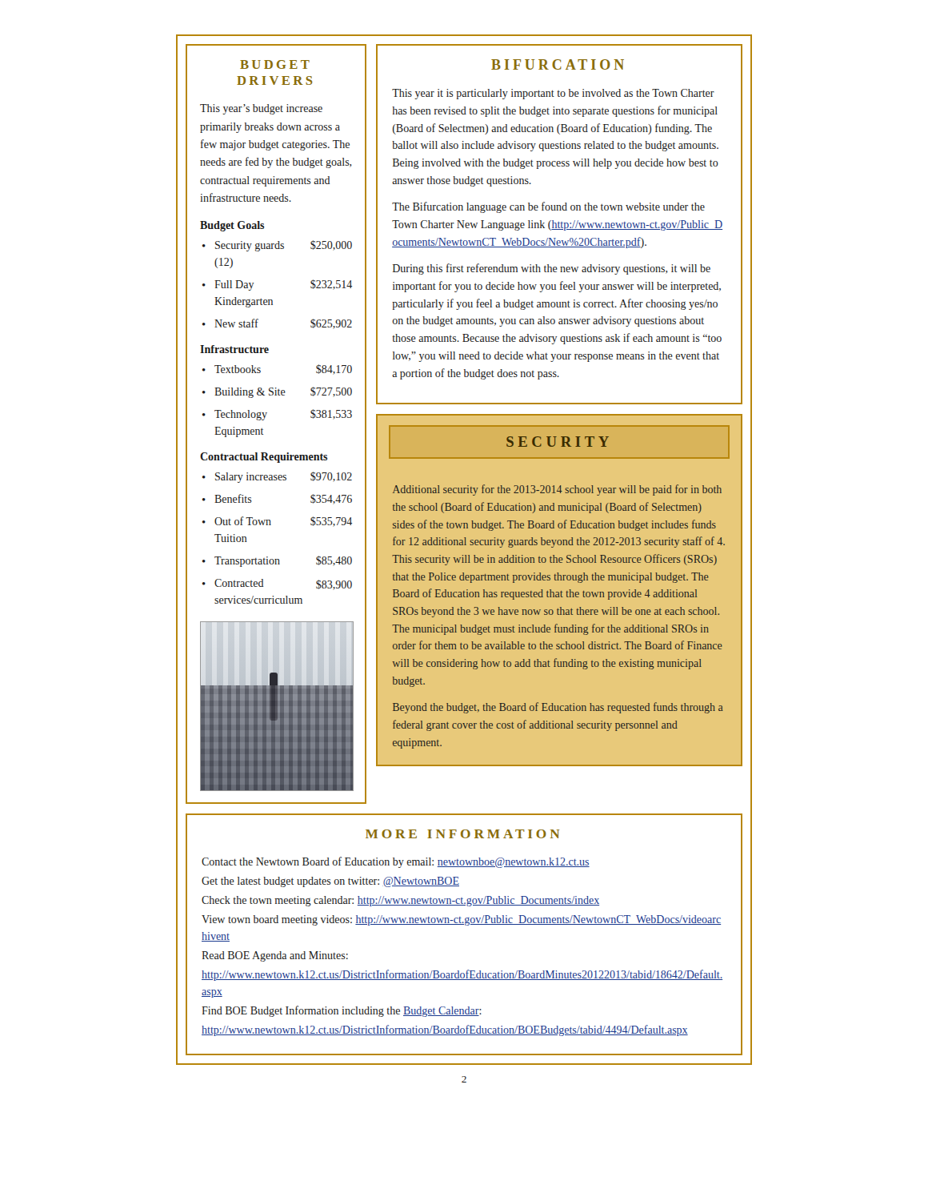Budget Drivers
This year’s budget increase primarily breaks down across a few major budget categories. The needs are fed by the budget goals, contractual requirements and infrastructure needs.
Budget Goals
Security guards (12)$250,000
Full Day Kindergarten$232,514
New staff$625,902
Infrastructure
Textbooks$84,170
Building & Site$727,500
Technology Equipment$381,533
Contractual Requirements
Salary increases$970,102
Benefits$354,476
Out of Town Tuition$535,794
Transportation$85,480
Contracted services/curriculum$83,900
Bifurcation
This year it is particularly important to be involved as the Town Charter has been revised to split the budget into separate questions for municipal (Board of Selectmen) and education (Board of Education) funding. The ballot will also include advisory questions related to the budget amounts. Being involved with the budget process will help you decide how best to answer those budget questions.
The Bifurcation language can be found on the town website under the Town Charter New Language link (http://www.newtown-ct.gov/Public_Documents/NewtownCT_WebDocs/New%20Charter.pdf).
During this first referendum with the new advisory questions, it will be important for you to decide how you feel your answer will be interpreted, particularly if you feel a budget amount is correct. After choosing yes/no on the budget amounts, you can also answer advisory questions about those amounts. Because the advisory questions ask if each amount is “too low,” you will need to decide what your response means in the event that a portion of the budget does not pass.
SECURITY
Additional security for the 2013-2014 school year will be paid for in both the school (Board of Education) and municipal (Board of Selectmen) sides of the town budget. The Board of Education budget includes funds for 12 additional security guards beyond the 2012-2013 security staff of 4. This security will be in addition to the School Resource Officers (SROs) that the Police department provides through the municipal budget. The Board of Education has requested that the town provide 4 additional SROs beyond the 3 we have now so that there will be one at each school. The municipal budget must include funding for the additional SROs in order for them to be available to the school district. The Board of Finance will be considering how to add that funding to the existing municipal budget.
Beyond the budget, the Board of Education has requested funds through a federal grant cover the cost of additional security personnel and equipment.
MORE INFORMATION
Contact the Newtown Board of Education by email: newtownboe@newtown.k12.ct.us
Get the latest budget updates on twitter: @NewtownBOE
Check the town meeting calendar: http://www.newtown-ct.gov/Public_Documents/index
View town board meeting videos: http://www.newtown-ct.gov/Public_Documents/NewtownCT_WebDocs/videoarchivent
Read BOE Agenda and Minutes:
http://www.newtown.k12.ct.us/DistrictInformation/BoardofEducation/BoardMinutes20122013/tabid/18642/Default.aspx
Find BOE Budget Information including the Budget Calendar:
http://www.newtown.k12.ct.us/DistrictInformation/BoardofEducation/BOEBudgets/tabid/4494/Default.aspx
2